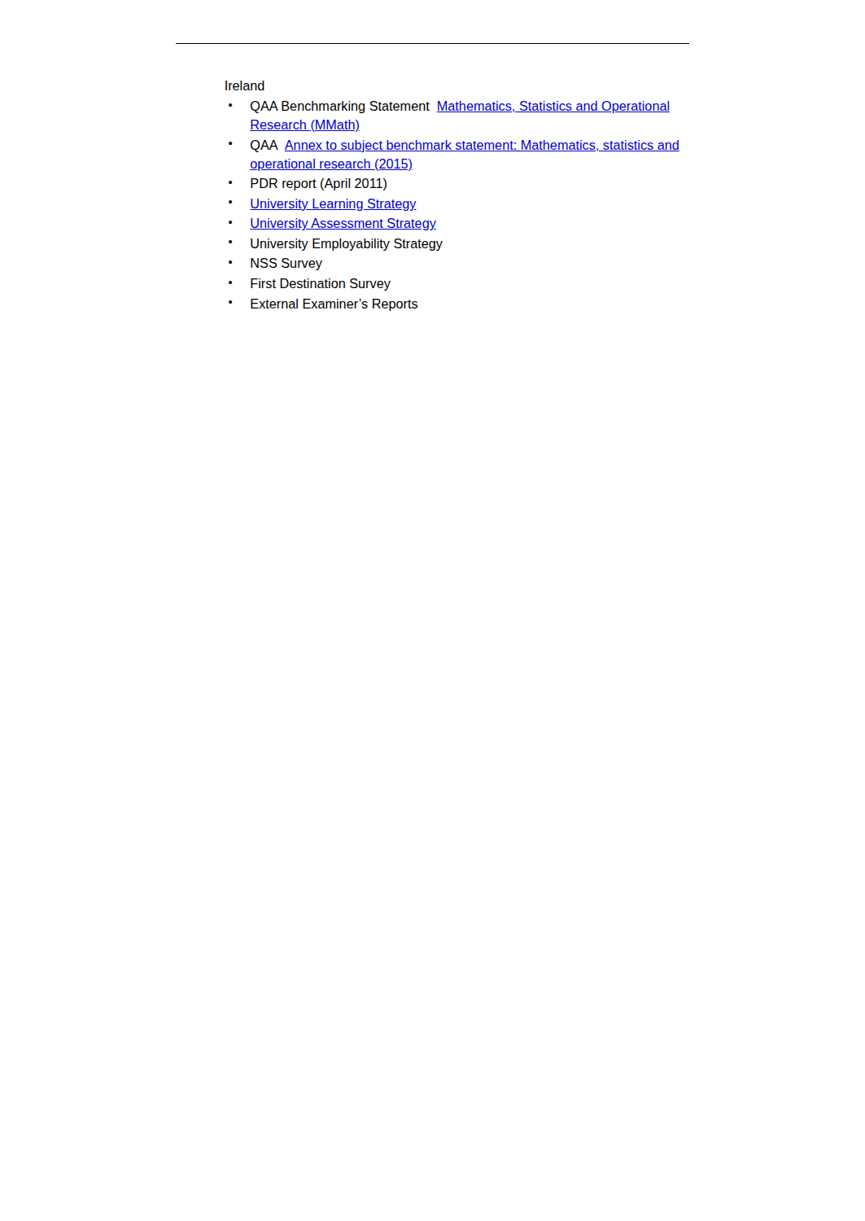Ireland
QAA Benchmarking Statement Mathematics, Statistics and Operational Research (MMath)
QAA Annex to subject benchmark statement: Mathematics, statistics and operational research (2015)
PDR report (April 2011)
University Learning Strategy
University Assessment Strategy
University Employability Strategy
NSS Survey
First Destination Survey
External Examiner’s Reports